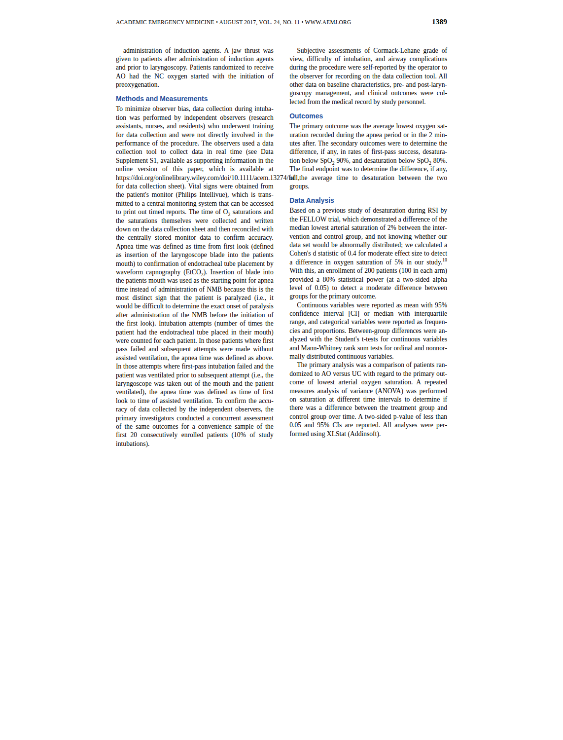Academic Emergency Medicine • August 2017, Vol. 24, No. 11 • www.aemj.org 1389
administration of induction agents. A jaw thrust was given to patients after administration of induction agents and prior to laryngoscopy. Patients randomized to receive AO had the NC oxygen started with the initiation of preoxygenation.
Methods and Measurements
To minimize observer bias, data collection during intubation was performed by independent observers (research assistants, nurses, and residents) who underwent training for data collection and were not directly involved in the performance of the procedure. The observers used a data collection tool to collect data in real time (see Data Supplement S1, available as supporting information in the online version of this paper, which is available at https://doi.org/onlinelibrary.wiley.com/doi/10.1111/acem.13274/full, for data collection sheet). Vital signs were obtained from the patient's monitor (Philips Intellivue), which is transmitted to a central monitoring system that can be accessed to print out timed reports. The time of O2 saturations and the saturations themselves were collected and written down on the data collection sheet and then reconciled with the centrally stored monitor data to confirm accuracy. Apnea time was defined as time from first look (defined as insertion of the laryngoscope blade into the patients mouth) to confirmation of endotracheal tube placement by waveform capnography (EtCO2). Insertion of blade into the patients mouth was used as the starting point for apnea time instead of administration of NMB because this is the most distinct sign that the patient is paralyzed (i.e., it would be difficult to determine the exact onset of paralysis after administration of the NMB before the initiation of the first look). Intubation attempts (number of times the patient had the endotracheal tube placed in their mouth) were counted for each patient. In those patients where first pass failed and subsequent attempts were made without assisted ventilation, the apnea time was defined as above. In those attempts where first-pass intubation failed and the patient was ventilated prior to subsequent attempt (i.e., the laryngoscope was taken out of the mouth and the patient ventilated), the apnea time was defined as time of first look to time of assisted ventilation. To confirm the accuracy of data collected by the independent observers, the primary investigators conducted a concurrent assessment of the same outcomes for a convenience sample of the first 20 consecutively enrolled patients (10% of study intubations).
Subjective assessments of Cormack-Lehane grade of view, difficulty of intubation, and airway complications during the procedure were self-reported by the operator to the observer for recording on the data collection tool. All other data on baseline characteristics, pre- and post-laryngoscopy management, and clinical outcomes were collected from the medical record by study personnel.
Outcomes
The primary outcome was the average lowest oxygen saturation recorded during the apnea period or in the 2 minutes after. The secondary outcomes were to determine the difference, if any, in rates of first-pass success, desaturation below SpO2 90%, and desaturation below SpO2 80%. The final endpoint was to determine the difference, if any, of the average time to desaturation between the two groups.
Data Analysis
Based on a previous study of desaturation during RSI by the FELLOW trial, which demonstrated a difference of the median lowest arterial saturation of 2% between the intervention and control group, and not knowing whether our data set would be abnormally distributed; we calculated a Cohen's d statistic of 0.4 for moderate effect size to detect a difference in oxygen saturation of 5% in our study.10 With this, an enrollment of 200 patients (100 in each arm) provided a 80% statistical power (at a two-sided alpha level of 0.05) to detect a moderate difference between groups for the primary outcome.
Continuous variables were reported as mean with 95% confidence interval [CI] or median with interquartile range, and categorical variables were reported as frequencies and proportions. Between-group differences were analyzed with the Student's t-tests for continuous variables and Mann-Whitney rank sum tests for ordinal and nonnormally distributed continuous variables.
The primary analysis was a comparison of patients randomized to AO versus UC with regard to the primary outcome of lowest arterial oxygen saturation. A repeated measures analysis of variance (ANOVA) was performed on saturation at different time intervals to determine if there was a difference between the treatment group and control group over time. A two-sided p-value of less than 0.05 and 95% CIs are reported. All analyses were performed using XLStat (Addinsoft).